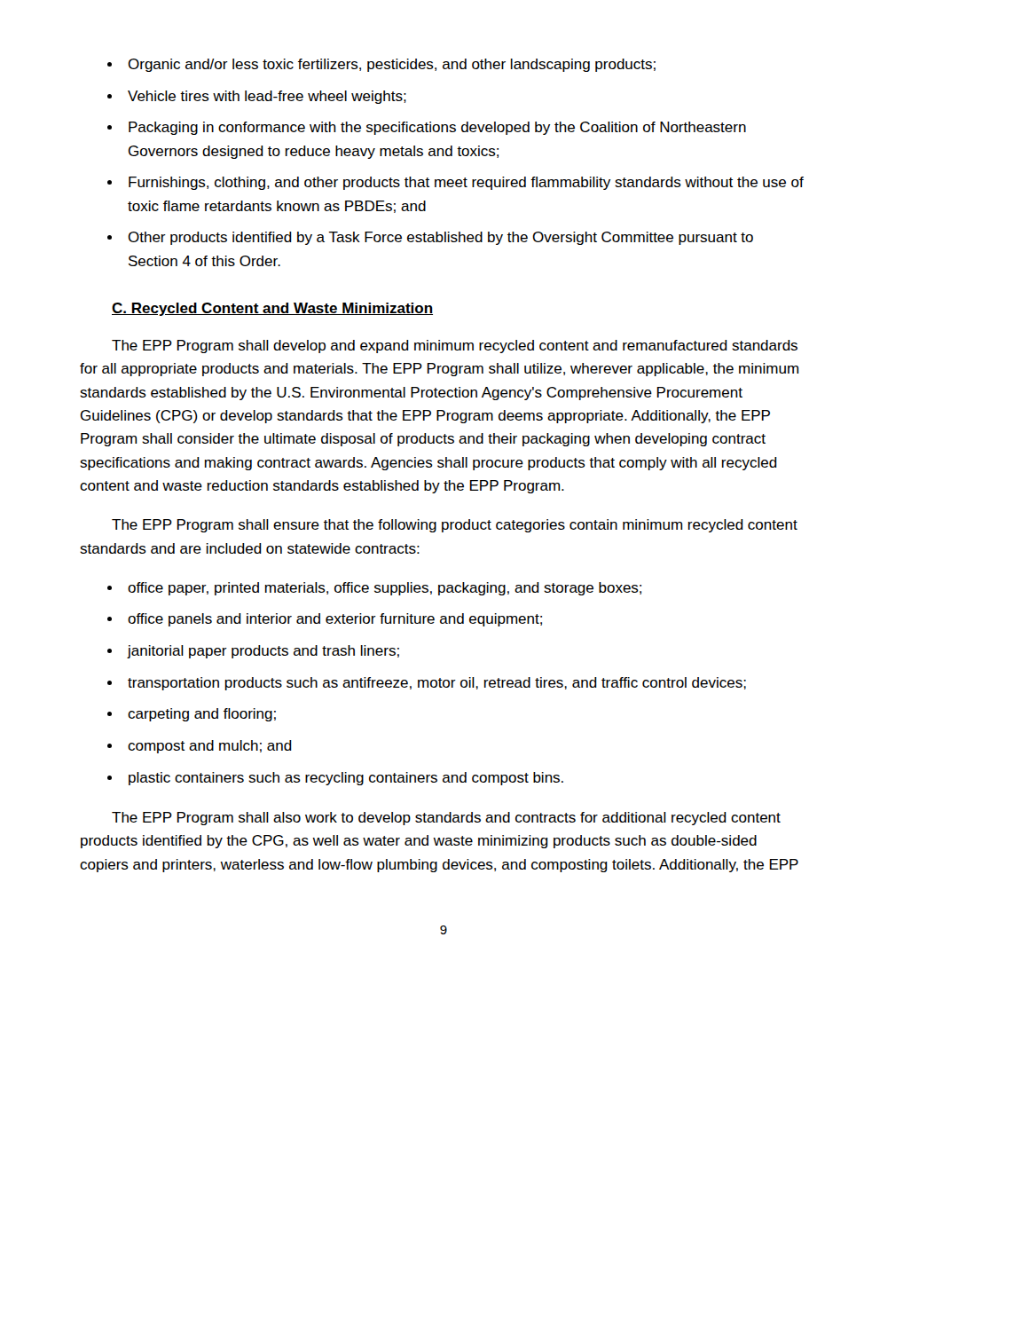Organic and/or less toxic fertilizers, pesticides, and other landscaping products;
Vehicle tires with lead-free wheel weights;
Packaging in conformance with the specifications developed by the Coalition of Northeastern Governors designed to reduce heavy metals and toxics;
Furnishings, clothing, and other products that meet required flammability standards without the use of toxic flame retardants known as PBDEs; and
Other products identified by a Task Force established by the Oversight Committee pursuant to Section 4 of this Order.
C. Recycled Content and Waste Minimization
The EPP Program shall develop and expand minimum recycled content and remanufactured standards for all appropriate products and materials. The EPP Program shall utilize, wherever applicable, the minimum standards established by the U.S. Environmental Protection Agency's Comprehensive Procurement Guidelines (CPG) or develop standards that the EPP Program deems appropriate. Additionally, the EPP Program shall consider the ultimate disposal of products and their packaging when developing contract specifications and making contract awards. Agencies shall procure products that comply with all recycled content and waste reduction standards established by the EPP Program.
The EPP Program shall ensure that the following product categories contain minimum recycled content standards and are included on statewide contracts:
office paper, printed materials, office supplies, packaging, and storage boxes;
office panels and interior and exterior furniture and equipment;
janitorial paper products and trash liners;
transportation products such as antifreeze, motor oil, retread tires, and traffic control devices;
carpeting and flooring;
compost and mulch; and
plastic containers such as recycling containers and compost bins.
The EPP Program shall also work to develop standards and contracts for additional recycled content products identified by the CPG, as well as water and waste minimizing products such as double-sided copiers and printers, waterless and low-flow plumbing devices, and composting toilets. Additionally, the EPP
9